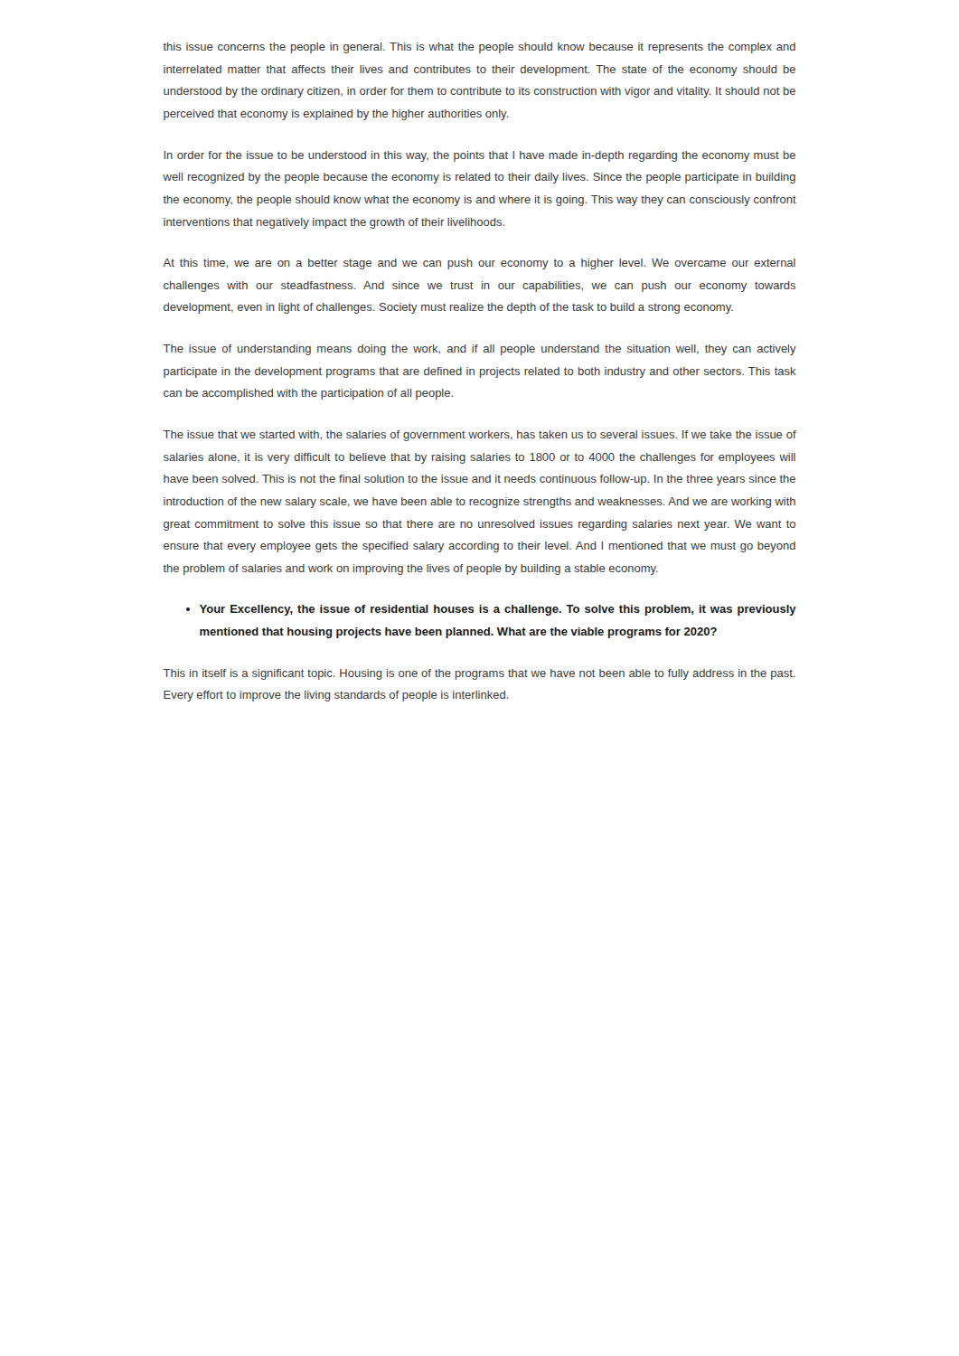this issue concerns the people in general. This is what the people should know because it represents the complex and interrelated matter that affects their lives and contributes to their development. The state of the economy should be understood by the ordinary citizen, in order for them to contribute to its construction with vigor and vitality. It should not be perceived that economy is explained by the higher authorities only.
In order for the issue to be understood in this way, the points that I have made in-depth regarding the economy must be well recognized by the people because the economy is related to their daily lives. Since the people participate in building the economy, the people should know what the economy is and where it is going. This way they can consciously confront interventions that negatively impact the growth of their livelihoods.
At this time, we are on a better stage and we can push our economy to a higher level. We overcame our external challenges with our steadfastness. And since we trust in our capabilities, we can push our economy towards development, even in light of challenges. Society must realize the depth of the task to build a strong economy.
The issue of understanding means doing the work, and if all people understand the situation well, they can actively participate in the development programs that are defined in projects related to both industry and other sectors. This task can be accomplished with the participation of all people.
The issue that we started with, the salaries of government workers, has taken us to several issues. If we take the issue of salaries alone, it is very difficult to believe that by raising salaries to 1800 or to 4000 the challenges for employees will have been solved. This is not the final solution to the issue and it needs continuous follow-up. In the three years since the introduction of the new salary scale, we have been able to recognize strengths and weaknesses. And we are working with great commitment to solve this issue so that there are no unresolved issues regarding salaries next year. We want to ensure that every employee gets the specified salary according to their level. And I mentioned that we must go beyond the problem of salaries and work on improving the lives of people by building a stable economy.
Your Excellency, the issue of residential houses is a challenge. To solve this problem, it was previously mentioned that housing projects have been planned. What are the viable programs for 2020?
This in itself is a significant topic. Housing is one of the programs that we have not been able to fully address in the past. Every effort to improve the living standards of people is interlinked.